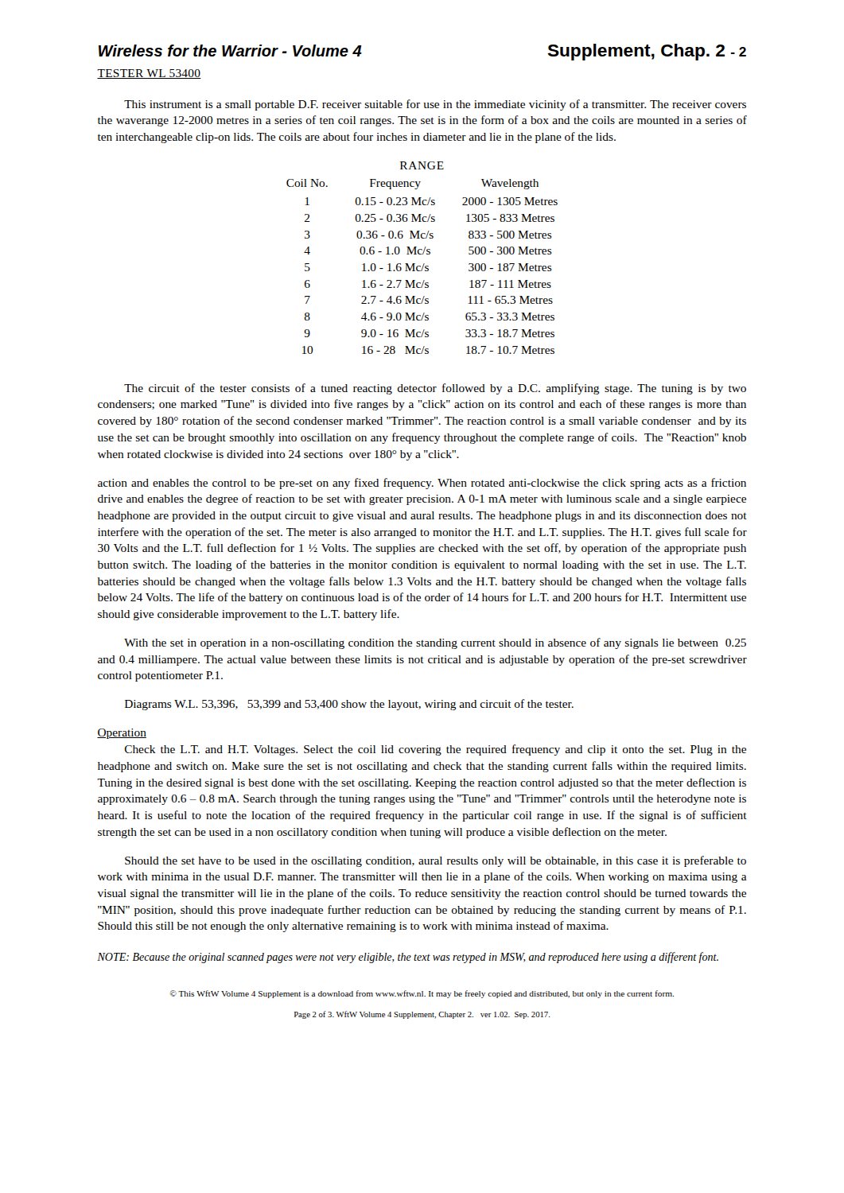Wireless for the Warrior - Volume 4
Supplement, Chap. 2 - 2
TESTER WL 53400
This instrument is a small portable D.F. receiver suitable for use in the immediate vicinity of a transmitter. The receiver covers the waverange 12-2000 metres in a series of ten coil ranges. The set is in the form of a box and the coils are mounted in a series of ten interchangeable clip-on lids. The coils are about four inches in diameter and lie in the plane of the lids.
RANGE
| Coil No. | Frequency | Wavelength |
| --- | --- | --- |
| 1 | 0.15 - 0.23 Mc/s | 2000 - 1305 Metres |
| 2 | 0.25 - 0.36 Mc/s | 1305 - 833 Metres |
| 3 | 0.36 - 0.6 Mc/s | 833 - 500 Metres |
| 4 | 0.6 - 1.0 Mc/s | 500 - 300 Metres |
| 5 | 1.0 - 1.6 Mc/s | 300 - 187 Metres |
| 6 | 1.6 - 2.7 Mc/s | 187 - 111 Metres |
| 7 | 2.7 - 4.6 Mc/s | 111 - 65.3 Metres |
| 8 | 4.6 - 9.0 Mc/s | 65.3 - 33.3 Metres |
| 9 | 9.0 - 16 Mc/s | 33.3 - 18.7 Metres |
| 10 | 16 - 28 Mc/s | 18.7 - 10.7 Metres |
The circuit of the tester consists of a tuned reacting detector followed by a D.C. amplifying stage. The tuning is by two condensers; one marked ''Tune'' is divided into five ranges by a ''click'' action on its control and each of these ranges is more than covered by 180° rotation of the second condenser marked ''Trimmer''. The reaction control is a small variable condenser and by its use the set can be brought smoothly into oscillation on any frequency throughout the complete range of coils. The ''Reaction'' knob when rotated clockwise is divided into 24 sections over 180° by a ''click''.
action and enables the control to be pre-set on any fixed frequency. When rotated anti-clockwise the click spring acts as a friction drive and enables the degree of reaction to be set with greater precision. A 0-1 mA meter with luminous scale and a single earpiece headphone are provided in the output circuit to give visual and aural results. The headphone plugs in and its disconnection does not interfere with the operation of the set. The meter is also arranged to monitor the H.T. and L.T. supplies. The H.T. gives full scale for 30 Volts and the L.T. full deflection for 1 ½ Volts. The supplies are checked with the set off, by operation of the appropriate push button switch. The loading of the batteries in the monitor condition is equivalent to normal loading with the set in use. The L.T. batteries should be changed when the voltage falls below 1.3 Volts and the H.T. battery should be changed when the voltage falls below 24 Volts. The life of the battery on continuous load is of the order of 14 hours for L.T. and 200 hours for H.T. Intermittent use should give considerable improvement to the L.T. battery life.
With the set in operation in a non-oscillating condition the standing current should in absence of any signals lie between 0.25 and 0.4 milliampere. The actual value between these limits is not critical and is adjustable by operation of the pre-set screwdriver control potentiometer P.1.
Diagrams W.L. 53,396, 53,399 and 53,400 show the layout, wiring and circuit of the tester.
Operation
Check the L.T. and H.T. Voltages. Select the coil lid covering the required frequency and clip it onto the set. Plug in the headphone and switch on. Make sure the set is not oscillating and check that the standing current falls within the required limits. Tuning in the desired signal is best done with the set oscillating. Keeping the reaction control adjusted so that the meter deflection is approximately 0.6 – 0.8 mA. Search through the tuning ranges using the ''Tune'' and ''Trimmer'' controls until the heterodyne note is heard. It is useful to note the location of the required frequency in the particular coil range in use. If the signal is of sufficient strength the set can be used in a non oscillatory condition when tuning will produce a visible deflection on the meter.
Should the set have to be used in the oscillating condition, aural results only will be obtainable, in this case it is preferable to work with minima in the usual D.F. manner. The transmitter will then lie in a plane of the coils. When working on maxima using a visual signal the transmitter will lie in the plane of the coils. To reduce sensitivity the reaction control should be turned towards the ''MIN'' position, should this prove inadequate further reduction can be obtained by reducing the standing current by means of P.1. Should this still be not enough the only alternative remaining is to work with minima instead of maxima.
NOTE: Because the original scanned pages were not very eligible, the text was retyped in MSW, and reproduced here using a different font.
© This WftW Volume 4 Supplement is a download from www.wftw.nl. It may be freely copied and distributed, but only in the current form. Page 2 of 3. WftW Volume 4 Supplement, Chapter 2. ver 1.02. Sep. 2017.